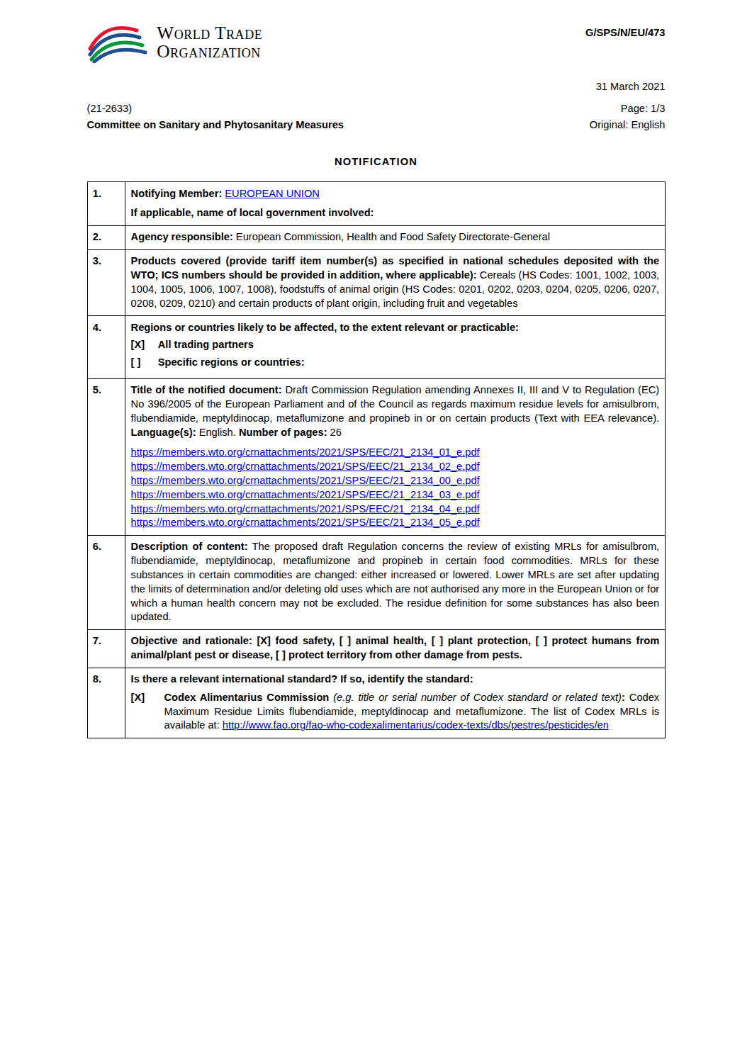World Trade Organization
G/SPS/N/EU/473
31 March 2021
(21-2633)
Page: 1/3
Committee on Sanitary and Phytosanitary Measures
Original: English
NOTIFICATION
| 1. | Notifying Member: EUROPEAN UNION If applicable, name of local government involved: |
| 2. | Agency responsible: European Commission, Health and Food Safety Directorate-General |
| 3. | Products covered (provide tariff item number(s) as specified in national schedules deposited with the WTO; ICS numbers should be provided in addition, where applicable): Cereals (HS Codes: 1001, 1002, 1003, 1004, 1005, 1006, 1007, 1008), foodstuffs of animal origin (HS Codes: 0201, 0202, 0203, 0204, 0205, 0206, 0207, 0208, 0209, 0210) and certain products of plant origin, including fruit and vegetables |
| 4. | Regions or countries likely to be affected, to the extent relevant or practicable: [X] All trading partners [ ] Specific regions or countries: |
| 5. | Title of the notified document: Draft Commission Regulation amending Annexes II, III and V to Regulation (EC) No 396/2005 of the European Parliament and of the Council as regards maximum residue levels for amisulbrom, flubendiamide, meptyldinocap, metaflumizone and propineb in or on certain products (Text with EEA relevance). Language(s): English. Number of pages: 26 https://members.wto.org/crnattachments/2021/SPS/EEC/21_2134_01_e.pdf https://members.wto.org/crnattachments/2021/SPS/EEC/21_2134_02_e.pdf https://members.wto.org/crnattachments/2021/SPS/EEC/21_2134_00_e.pdf https://members.wto.org/crnattachments/2021/SPS/EEC/21_2134_03_e.pdf https://members.wto.org/crnattachments/2021/SPS/EEC/21_2134_04_e.pdf https://members.wto.org/crnattachments/2021/SPS/EEC/21_2134_05_e.pdf |
| 6. | Description of content: The proposed draft Regulation concerns the review of existing MRLs for amisulbrom, flubendiamide, meptyldinocap, metaflumizone and propineb in certain food commodities. MRLs for these substances in certain commodities are changed: either increased or lowered. Lower MRLs are set after updating the limits of determination and/or deleting old uses which are not authorised any more in the European Union or for which a human health concern may not be excluded. The residue definition for some substances has also been updated. |
| 7. | Objective and rationale: [X] food safety, [ ] animal health, [ ] plant protection, [ ] protect humans from animal/plant pest or disease, [ ] protect territory from other damage from pests. |
| 8. | Is there a relevant international standard? If so, identify the standard: [X] Codex Alimentarius Commission (e.g. title or serial number of Codex standard or related text) : Codex Maximum Residue Limits flubendiamide, meptyldinocap and metaflumizone. The list of Codex MRLs is available at: http://www.fao.org/fao-who-codexalimentarius/codex-texts/dbs/pestres/pesticides/en |